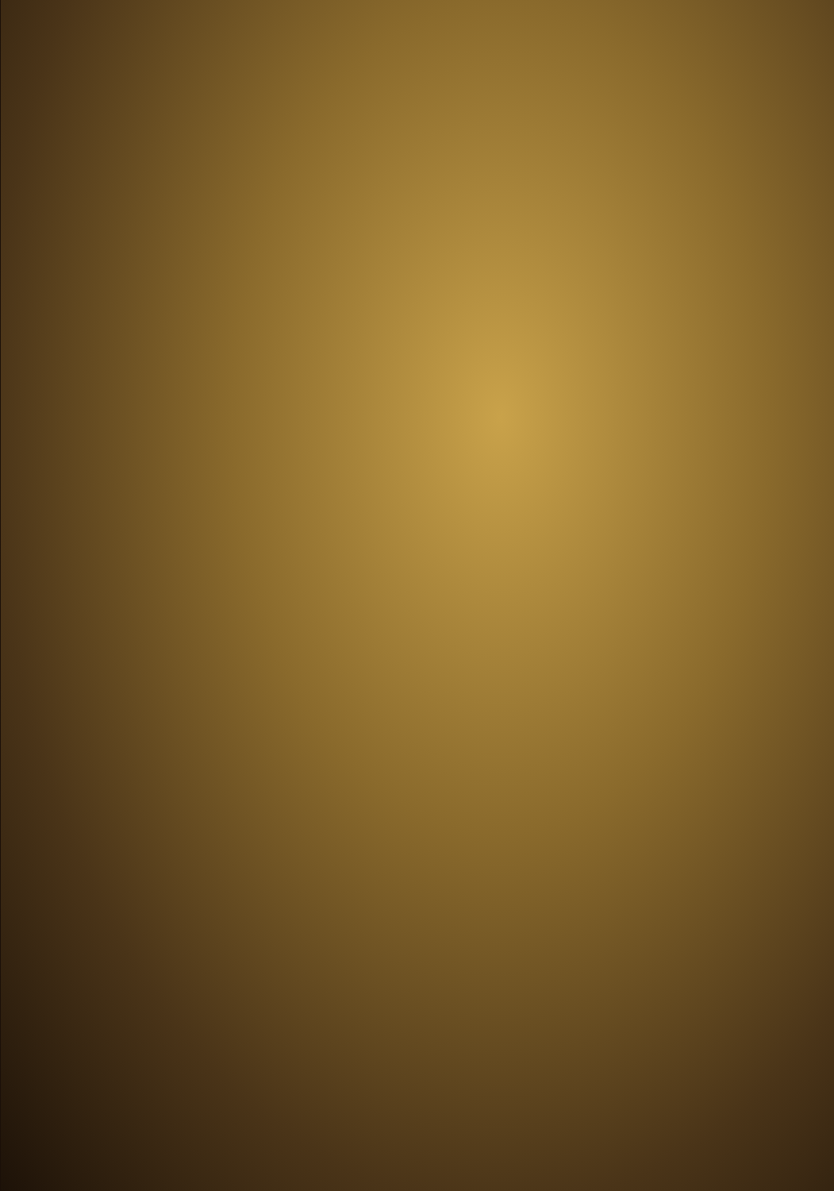Photograph: a stamped bar of traditional soap on a metal shelf among brass and enamelled vessels, with red woven textiles below.